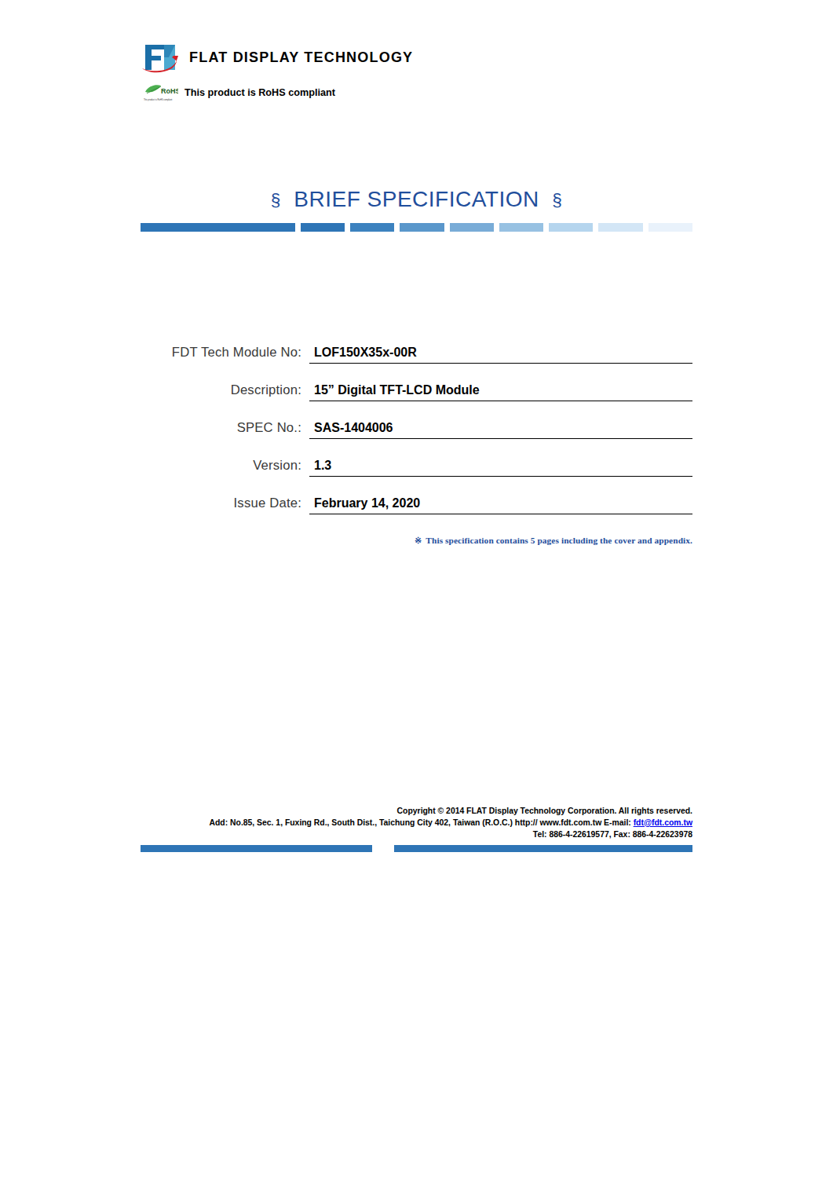FLAT DISPLAY TECHNOLOGY
RoHS This product is RoHS compliant
This product is RoHS compliant
§ BRIEF SPECIFICATION §
| FDT Tech Module No: | LOF150X35x-00R |
| Description: | 15” Digital TFT-LCD Module |
| SPEC No.: | SAS-1404006 |
| Version: | 1.3 |
| Issue Date: | February 14, 2020 |
※ This specification contains 5 pages including the cover and appendix.
Copyright © 2014 FLAT Display Technology Corporation. All rights reserved.
Add: No.85, Sec. 1, Fuxing Rd., South Dist., Taichung City 402, Taiwan (R.O.C.) http:// www.fdt.com.tw E-mail: fdt@fdt.com.tw
Tel: 886-4-22619577, Fax: 886-4-22623978